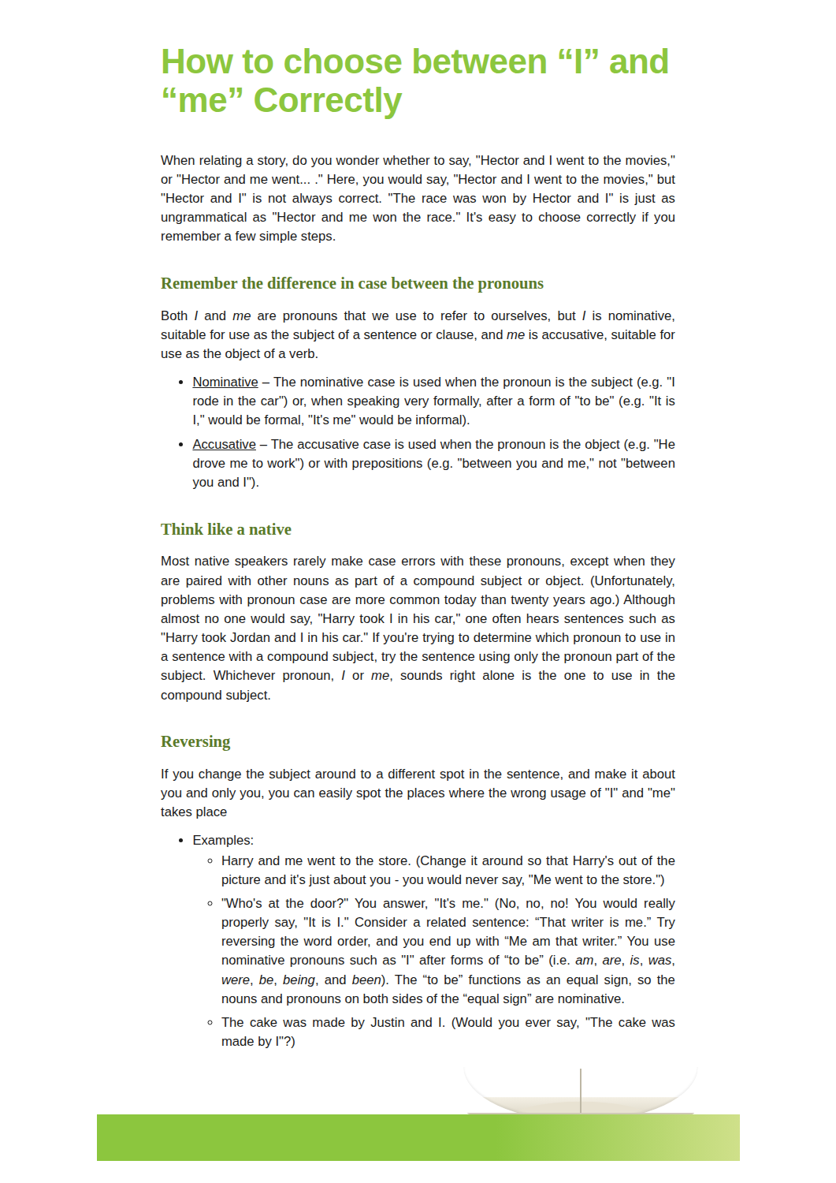How to choose between “I” and “me” Correctly
When relating a story, do you wonder whether to say, "Hector and I went to the movies," or "Hector and me went... ." Here, you would say, "Hector and I went to the movies," but "Hector and I" is not always correct. "The race was won by Hector and I" is just as ungrammatical as "Hector and me won the race." It's easy to choose correctly if you remember a few simple steps.
Remember the difference in case between the pronouns
Both I and me are pronouns that we use to refer to ourselves, but I is nominative, suitable for use as the subject of a sentence or clause, and me is accusative, suitable for use as the object of a verb.
Nominative – The nominative case is used when the pronoun is the subject (e.g. "I rode in the car") or, when speaking very formally, after a form of "to be" (e.g. "It is I," would be formal, "It's me" would be informal).
Accusative – The accusative case is used when the pronoun is the object (e.g. "He drove me to work") or with prepositions (e.g. "between you and me," not "between you and I").
Think like a native
Most native speakers rarely make case errors with these pronouns, except when they are paired with other nouns as part of a compound subject or object. (Unfortunately, problems with pronoun case are more common today than twenty years ago.) Although almost no one would say, "Harry took I in his car," one often hears sentences such as "Harry took Jordan and I in his car." If you're trying to determine which pronoun to use in a sentence with a compound subject, try the sentence using only the pronoun part of the subject. Whichever pronoun, I or me, sounds right alone is the one to use in the compound subject.
Reversing
If you change the subject around to a different spot in the sentence, and make it about you and only you, you can easily spot the places where the wrong usage of "I" and "me" takes place
Examples:
Harry and me went to the store. (Change it around so that Harry's out of the picture and it's just about you - you would never say, "Me went to the store.")
"Who's at the door?" You answer, "It's me." (No, no, no! You would really properly say, "It is I." Consider a related sentence: “That writer is me.” Try reversing the word order, and you end up with “Me am that writer.” You use nominative pronouns such as "I" after forms of “to be” (i.e. am, are, is, was, were, be, being, and been). The “to be” functions as an equal sign, so the nouns and pronouns on both sides of the “equal sign” are nominative.
The cake was made by Justin and I. (Would you ever say, "The cake was made by I"?)